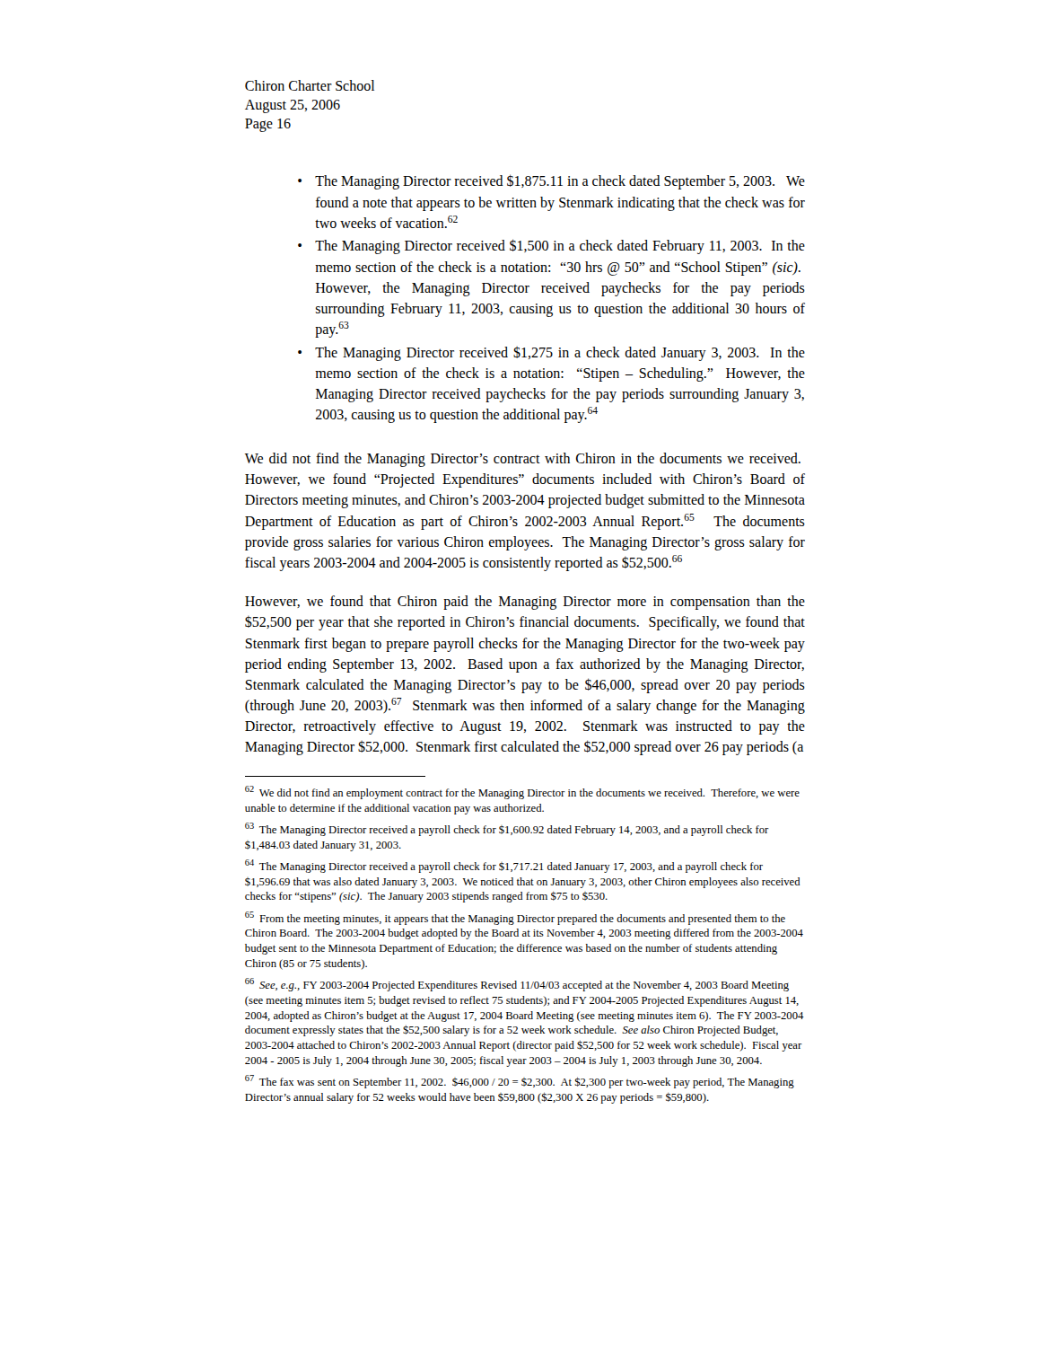Chiron Charter School
August 25, 2006
Page 16
The Managing Director received $1,875.11 in a check dated September 5, 2003. We found a note that appears to be written by Stenmark indicating that the check was for two weeks of vacation.62
The Managing Director received $1,500 in a check dated February 11, 2003. In the memo section of the check is a notation: “30 hrs @ 50” and “School Stipen” (sic). However, the Managing Director received paychecks for the pay periods surrounding February 11, 2003, causing us to question the additional 30 hours of pay.63
The Managing Director received $1,275 in a check dated January 3, 2003. In the memo section of the check is a notation: “Stipen – Scheduling.” However, the Managing Director received paychecks for the pay periods surrounding January 3, 2003, causing us to question the additional pay.64
We did not find the Managing Director’s contract with Chiron in the documents we received. However, we found “Projected Expenditures” documents included with Chiron’s Board of Directors meeting minutes, and Chiron’s 2003-2004 projected budget submitted to the Minnesota Department of Education as part of Chiron’s 2002-2003 Annual Report.65 The documents provide gross salaries for various Chiron employees. The Managing Director’s gross salary for fiscal years 2003-2004 and 2004-2005 is consistently reported as $52,500.66
However, we found that Chiron paid the Managing Director more in compensation than the $52,500 per year that she reported in Chiron’s financial documents. Specifically, we found that Stenmark first began to prepare payroll checks for the Managing Director for the two-week pay period ending September 13, 2002. Based upon a fax authorized by the Managing Director, Stenmark calculated the Managing Director’s pay to be $46,000, spread over 20 pay periods (through June 20, 2003).67 Stenmark was then informed of a salary change for the Managing Director, retroactively effective to August 19, 2002. Stenmark was instructed to pay the Managing Director $52,000. Stenmark first calculated the $52,000 spread over 26 pay periods (a
62 We did not find an employment contract for the Managing Director in the documents we received. Therefore, we were unable to determine if the additional vacation pay was authorized.
63 The Managing Director received a payroll check for $1,600.92 dated February 14, 2003, and a payroll check for $1,484.03 dated January 31, 2003.
64 The Managing Director received a payroll check for $1,717.21 dated January 17, 2003, and a payroll check for $1,596.69 that was also dated January 3, 2003. We noticed that on January 3, 2003, other Chiron employees also received checks for “stipens” (sic). The January 2003 stipends ranged from $75 to $530.
65 From the meeting minutes, it appears that the Managing Director prepared the documents and presented them to the Chiron Board. The 2003-2004 budget adopted by the Board at its November 4, 2003 meeting differed from the 2003-2004 budget sent to the Minnesota Department of Education; the difference was based on the number of students attending Chiron (85 or 75 students).
66 See, e.g., FY 2003-2004 Projected Expenditures Revised 11/04/03 accepted at the November 4, 2003 Board Meeting (see meeting minutes item 5; budget revised to reflect 75 students); and FY 2004-2005 Projected Expenditures August 14, 2004, adopted as Chiron’s budget at the August 17, 2004 Board Meeting (see meeting minutes item 6). The FY 2003-2004 document expressly states that the $52,500 salary is for a 52 week work schedule. See also Chiron Projected Budget, 2003-2004 attached to Chiron’s 2002-2003 Annual Report (director paid $52,500 for 52 week work schedule). Fiscal year 2004 - 2005 is July 1, 2004 through June 30, 2005; fiscal year 2003 – 2004 is July 1, 2003 through June 30, 2004.
67 The fax was sent on September 11, 2002. $46,000 / 20 = $2,300. At $2,300 per two-week pay period, The Managing Director’s annual salary for 52 weeks would have been $59,800 ($2,300 X 26 pay periods = $59,800).